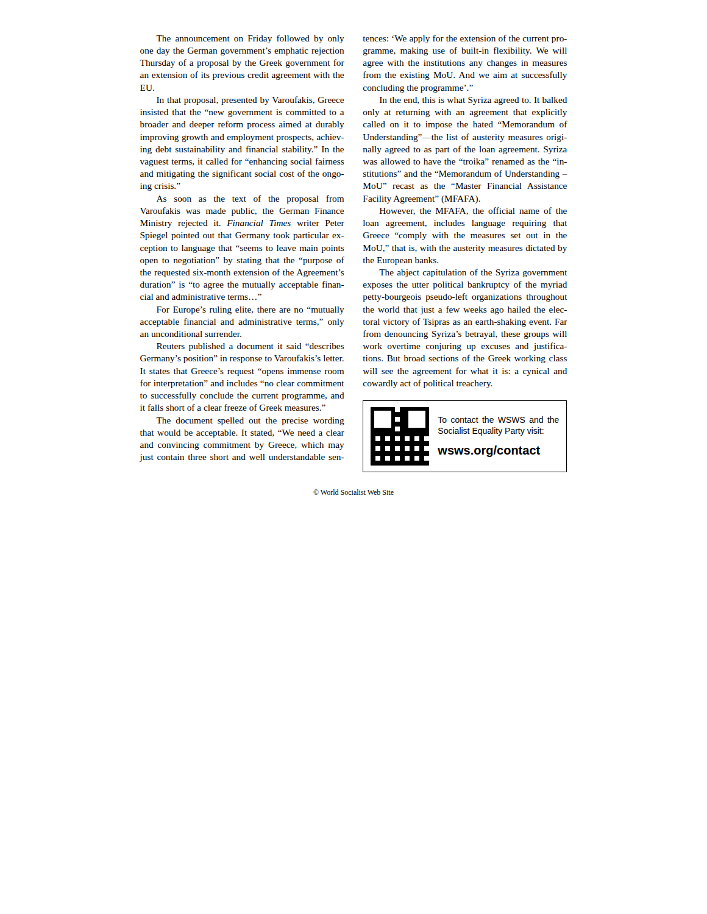The announcement on Friday followed by only one day the German government’s emphatic rejection Thursday of a proposal by the Greek government for an extension of its previous credit agreement with the EU.
In that proposal, presented by Varoufakis, Greece insisted that the “new government is committed to a broader and deeper reform process aimed at durably improving growth and employment prospects, achieving debt sustainability and financial stability.” In the vaguest terms, it called for “enhancing social fairness and mitigating the significant social cost of the ongoing crisis.”
As soon as the text of the proposal from Varoufakis was made public, the German Finance Ministry rejected it. Financial Times writer Peter Spiegel pointed out that Germany took particular exception to language that “seems to leave main points open to negotiation” by stating that the “purpose of the requested six-month extension of the Agreement’s duration” is “to agree the mutually acceptable financial and administrative terms…”
For Europe’s ruling elite, there are no “mutually acceptable financial and administrative terms,” only an unconditional surrender.
Reuters published a document it said “describes Germany’s position” in response to Varoufakis’s letter. It states that Greece’s request “opens immense room for interpretation” and includes “no clear commitment to successfully conclude the current programme, and it falls short of a clear freeze of Greek measures.”
The document spelled out the precise wording that would be acceptable. It stated, “We need a clear and convincing commitment by Greece, which may just contain three short and well understandable sentences: ‘We apply for the extension of the current programme, making use of built-in flexibility. We will agree with the institutions any changes in measures from the existing MoU. And we aim at successfully concluding the programme’.”
In the end, this is what Syriza agreed to. It balked only at returning with an agreement that explicitly called on it to impose the hated “Memorandum of Understanding”—the list of austerity measures originally agreed to as part of the loan agreement. Syriza was allowed to have the “troika” renamed as the “institutions” and the “Memorandum of Understanding – MoU” recast as the “Master Financial Assistance Facility Agreement” (MFAFA).
However, the MFAFA, the official name of the loan agreement, includes language requiring that Greece “comply with the measures set out in the MoU,” that is, with the austerity measures dictated by the European banks.
The abject capitulation of the Syriza government exposes the utter political bankruptcy of the myriad petty-bourgeois pseudo-left organizations throughout the world that just a few weeks ago hailed the electoral victory of Tsipras as an earth-shaking event. Far from denouncing Syriza’s betrayal, these groups will work overtime conjuring up excuses and justifications. But broad sections of the Greek working class will see the agreement for what it is: a cynical and cowardly act of political treachery.
To contact the WSWS and the Socialist Equality Party visit: wsws.org/contact
© World Socialist Web Site